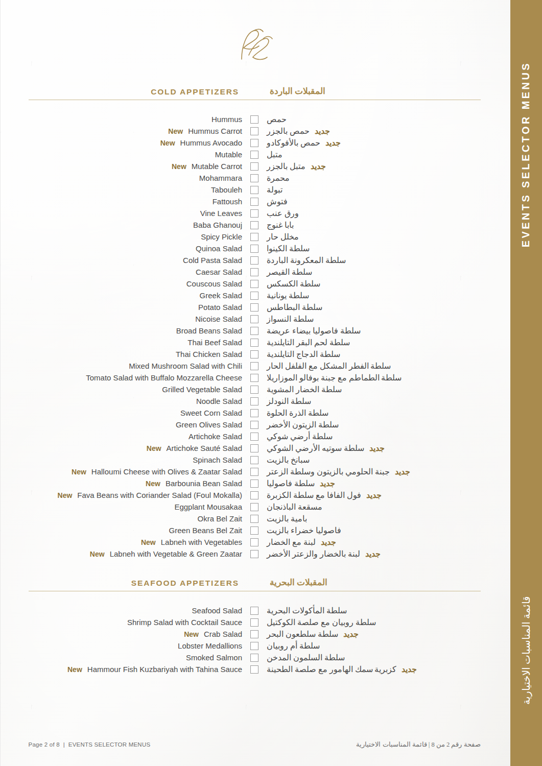Events Selector Menus
قائمة المناسبات الاختيارية
Cold Appetizers
المقبلات الباردة
Hummus حمص
New Hummus Carrot جديدحمص بالجزر
New Hummus Avocado جديدحمص بالأفوكادو
Mutable متبل
New Mutable Carrot جديدمتبل بالجزر
Mohammara محمرة
Tabouleh تبولة
Fattoush فتوش
Vine Leaves ورق عنب
Baba Ghanouj بابا غنوج
Spicy Pickle مخلل حار
Quinoa Salad سلطة الكينوا
Cold Pasta Salad سلطة المعكرونة الباردة
Caesar Salad سلطة القيصر
Couscous Salad سلطة الكسكس
Greek Salad سلطة يونانية
Potato Salad سلطة البطاطس
Nicoise Salad سلطة النسواز
Broad Beans Salad سلطة فاصوليا بيضاء عريضة
Thai Beef Salad سلطة لحم البقر التايلندية
Thai Chicken Salad سلطة الدجاج التايلندية
Mixed Mushroom Salad with Chili سلطة الفطر المشكل مع الفلفل الحار
Tomato Salad with Buffalo Mozzarella Cheese سلطة الطماطم مع جبنة بوفالو الموزاريلا
Grilled Vegetable Salad سلطة الخضار المشوية
Noodle Salad سلطة النودلز
Sweet Corn Salad سلطة الذرة الحلوة
Green Olives Salad سلطة الزيتون الأخضر
Artichoke Salad سلطة أرضي شوكي
New Artichoke Sauté Salad جديدسلطة سوتيه الأرضي الشوكي
Spinach Salad سبانخ بالزيت
New Halloumi Cheese with Olives & Zaatar Salad جديدجبنة الحلومي بالزيتون وسلطة الزعتر
New Barbounia Bean Salad جديدسلطة فاصوليا
New Fava Beans with Coriander Salad (Foul Mokalla) جديدفول الفافا مع سلطة الكزبرة
Eggplant Mousakaa مسقعة الباذنجان
Okra Bel Zait بامية بالزيت
Green Beans Bel Zait فاصوليا خضراء بالزيت
New Labneh with Vegetables جديدلبنة مع الخضار
New Labneh with Vegetable & Green Zaatar جديدلبنة بالخضار والزعتر الأخضر
Seafood Appetizers
المقبلات البحرية
Seafood Salad سلطة المأكولات البحرية
Shrimp Salad with Cocktail Sauce سلطة روبيان مع صلصة الكوكتيل
New Crab Salad جديدسلطة سلطعون البحر
Lobster Medallions سلطة أم روبيان
Smoked Salmon سلطة السلمون المدخن
New Hammour Fish Kuzbariyah with Tahina Sauce جديدكزبرية سمك الهامور مع صلصة الطحينة
Page 2 of 8 | EVENTS SELECTOR MENUS
صفحة رقم 2 من 8 | قائمة المناسبات الاختيارية